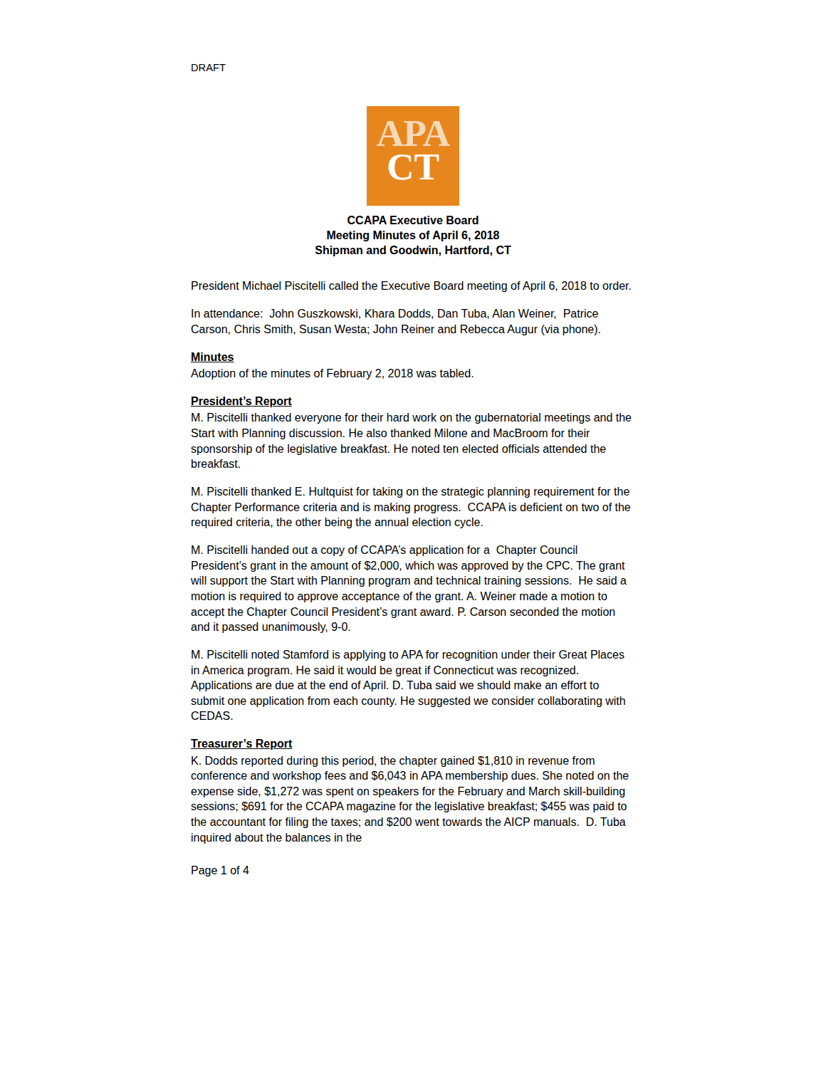DRAFT
APA
CT
CCAPA Executive Board
Meeting Minutes of April 6, 2018
Shipman and Goodwin, Hartford, CT
President Michael Piscitelli called the Executive Board meeting of April 6, 2018 to order.
In attendance: John Guszkowski, Khara Dodds, Dan Tuba, Alan Weiner, Patrice Carson, Chris Smith, Susan Westa; John Reiner and Rebecca Augur (via phone).
Minutes
Adoption of the minutes of February 2, 2018 was tabled.
President’s Report
M. Piscitelli thanked everyone for their hard work on the gubernatorial meetings and the Start with Planning discussion. He also thanked Milone and MacBroom for their sponsorship of the legislative breakfast. He noted ten elected officials attended the breakfast.
M. Piscitelli thanked E. Hultquist for taking on the strategic planning requirement for the Chapter Performance criteria and is making progress. CCAPA is deficient on two of the required criteria, the other being the annual election cycle.
M. Piscitelli handed out a copy of CCAPA’s application for a Chapter Council President’s grant in the amount of $2,000, which was approved by the CPC. The grant will support the Start with Planning program and technical training sessions. He said a motion is required to approve acceptance of the grant. A. Weiner made a motion to accept the Chapter Council President’s grant award. P. Carson seconded the motion and it passed unanimously, 9-0.
M. Piscitelli noted Stamford is applying to APA for recognition under their Great Places in America program. He said it would be great if Connecticut was recognized. Applications are due at the end of April. D. Tuba said we should make an effort to submit one application from each county. He suggested we consider collaborating with CEDAS.
Treasurer’s Report
K. Dodds reported during this period, the chapter gained $1,810 in revenue from conference and workshop fees and $6,043 in APA membership dues. She noted on the expense side, $1,272 was spent on speakers for the February and March skill-building sessions; $691 for the CCAPA magazine for the legislative breakfast; $455 was paid to the accountant for filing the taxes; and $200 went towards the AICP manuals. D. Tuba inquired about the balances in the
Page 1 of 4